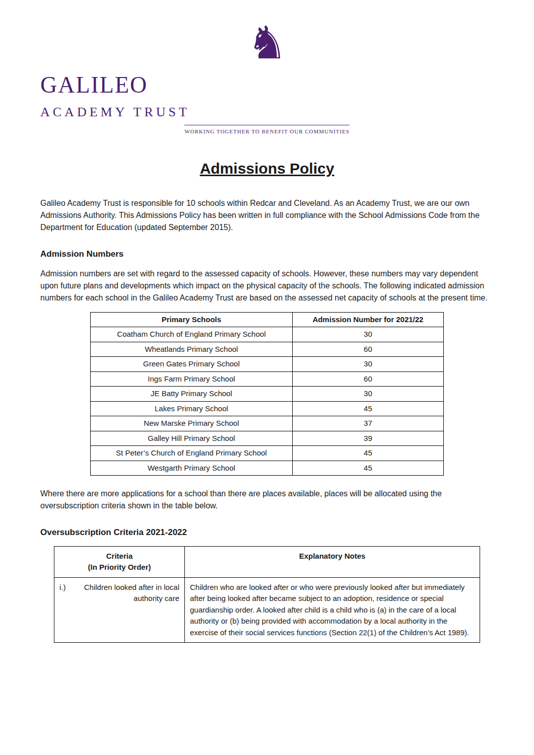♞
GALILEO
Academy Trust
Working together to benefit our communities
Admissions Policy
Galileo Academy Trust is responsible for 10 schools within Redcar and Cleveland. As an Academy Trust, we are our own Admissions Authority. This Admissions Policy has been written in full compliance with the School Admissions Code from the Department for Education (updated September 2015).
Admission Numbers
Admission numbers are set with regard to the assessed capacity of schools. However, these numbers may vary dependent upon future plans and developments which impact on the physical capacity of the schools. The following indicated admission numbers for each school in the Galileo Academy Trust are based on the assessed net capacity of schools at the present time.
| Primary Schools | Admission Number for 2021/22 |
| --- | --- |
| Coatham Church of England Primary School | 30 |
| Wheatlands Primary School | 60 |
| Green Gates Primary School | 30 |
| Ings Farm Primary School | 60 |
| JE Batty Primary School | 30 |
| Lakes Primary School | 45 |
| New Marske Primary School | 37 |
| Galley Hill Primary School | 39 |
| St Peter’s Church of England Primary School | 45 |
| Westgarth Primary School | 45 |
Where there are more applications for a school than there are places available, places will be allocated using the oversubscription criteria shown in the table below.
Oversubscription Criteria 2021-2022
| Criteria (In Priority Order) | Explanatory Notes |
| --- | --- |
| i.) | Children looked after in local authority care | Children who are looked after or who were previously looked after but immediately after being looked after became subject to an adoption, residence or special guardianship order. A looked after child is a child who is (a) in the care of a local authority or (b) being provided with accommodation by a local authority in the exercise of their social services functions (Section 22(1) of the Children’s Act 1989). |